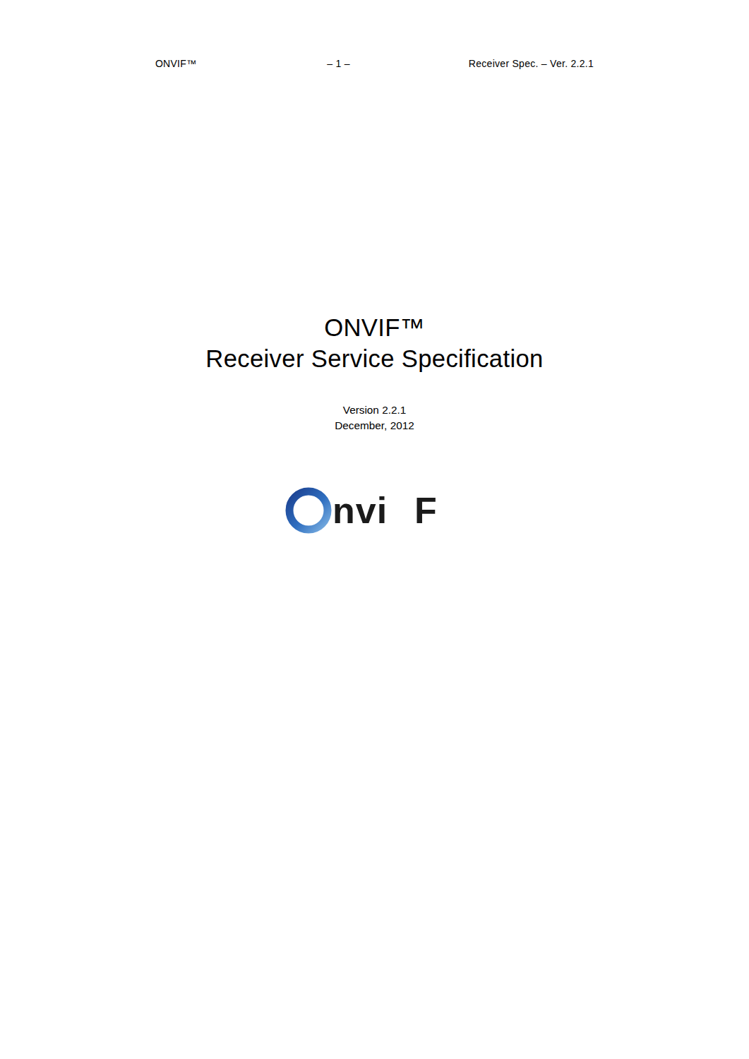ONVIF™
– 1 –
Receiver Spec. – Ver. 2.2.1
ONVIF™
Receiver Service Specification
Version 2.2.1
December, 2012
nvi F